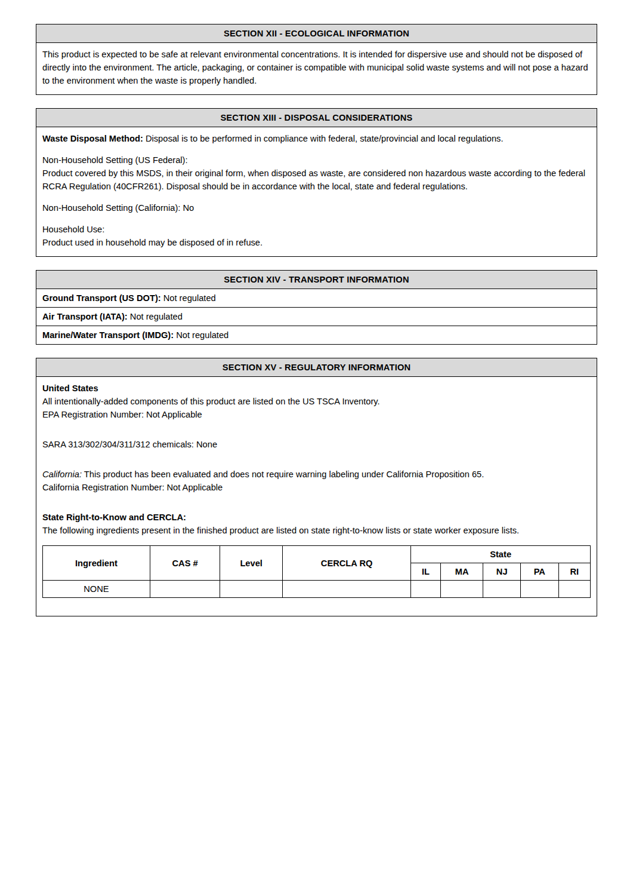SECTION XII - ECOLOGICAL INFORMATION
This product is expected to be safe at relevant environmental concentrations. It is intended for dispersive use and should not be disposed of directly into the environment. The article, packaging, or container is compatible with municipal solid waste systems and will not pose a hazard to the environment when the waste is properly handled.
SECTION XIII - DISPOSAL CONSIDERATIONS
Waste Disposal Method: Disposal is to be performed in compliance with federal, state/provincial and local regulations.
Non-Household Setting (US Federal):
Product covered by this MSDS, in their original form, when disposed as waste, are considered non hazardous waste according to the federal RCRA Regulation (40CFR261). Disposal should be in accordance with the local, state and federal regulations.
Non-Household Setting (California): No
Household Use:
Product used in household may be disposed of in refuse.
SECTION XIV - TRANSPORT INFORMATION
Ground Transport (US DOT): Not regulated
Air Transport (IATA): Not regulated
Marine/Water Transport (IMDG): Not regulated
SECTION XV - REGULATORY INFORMATION
United States
All intentionally-added components of this product are listed on the US TSCA Inventory.
EPA Registration Number: Not Applicable
SARA 313/302/304/311/312 chemicals: None
California: This product has been evaluated and does not require warning labeling under California Proposition 65.
California Registration Number: Not Applicable
State Right-to-Know and CERCLA:
The following ingredients present in the finished product are listed on state right-to-know lists or state worker exposure lists.
| Ingredient | CAS # | Level | CERCLA RQ | State |
| --- | --- | --- | --- | --- |
| IL | MA | NJ | PA | RI |
| NONE | | | | | | | | |